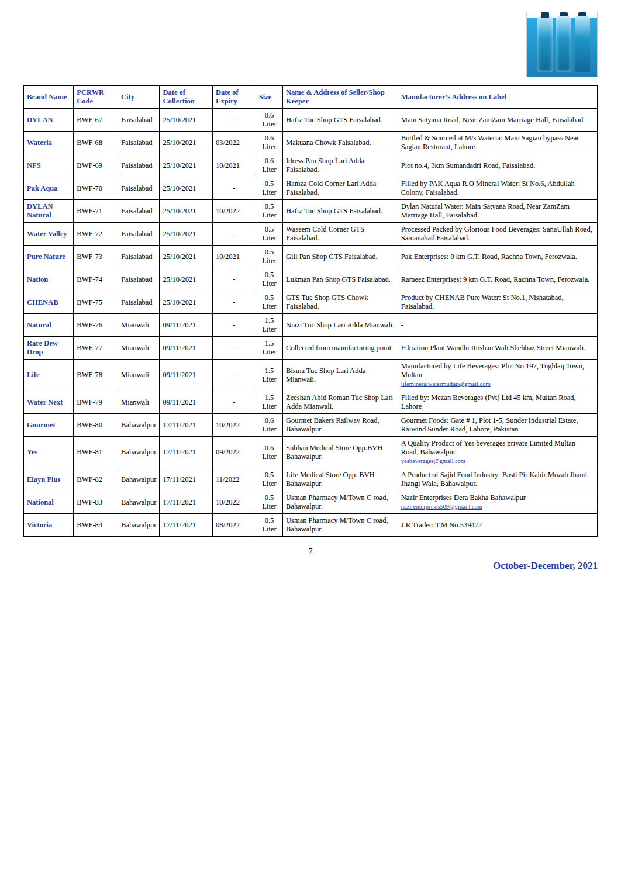| Brand Name | PCRWR Code | City | Date of Collection | Date of Expiry | Size | Name & Address of Seller/Shop Keeper | Manufacturer’s Address on Label |
| --- | --- | --- | --- | --- | --- | --- | --- |
| DYLAN | BWF-67 | Faisalabad | 25/10/2021 | - | 0.6 Liter | Hafiz Tuc Shop GTS Faisalabad. | Main Satyana Road, Near ZamZam Marriage Hall, Faisalabad |
| Wateria | BWF-68 | Faisalabad | 25/10/2021 | 03/2022 | 0.6 Liter | Makuana Chowk Faisalabad. | Bottled & Sourced at M/s Wateria: Main Sagian bypass Near Sagian Resturant, Lahore. |
| NFS | BWF-69 | Faisalabad | 25/10/2021 | 10/2021 | 0.6 Liter | Idress Pan Shop Lari Adda Faisalabad. | Plot no.4, 3km Sumandadri Road, Faisalabad. |
| Pak Aqua | BWF-70 | Faisalabad | 25/10/2021 | - | 0.5 Liter | Hamza Cold Corner Lari Adda Faisalabad. | Filled by PAK Aqua R.O Mineral Water: St No.6, Abdullah Colony, Faisalabad. |
| DYLAN Natural | BWF-71 | Faisalabad | 25/10/2021 | 10/2022 | 0.5 Liter | Hafiz Tuc Shop GTS Faisalabad. | Dylan Natural Water: Main Satyana Road, Near ZamZam Marriage Hall, Faisalabad. |
| Water Valley | BWF-72 | Faisalabad | 25/10/2021 | - | 0.5 Liter | Waseem Cold Corner GTS Faisalabad. | Processed Packed by Glorious Food Beverages: SanaUllah Road, Samanabad Faisalabad. |
| Pure Nature | BWF-73 | Faisalabad | 25/10/2021 | 10/2021 | 0.5 Liter | Gill Pan Shop GTS Faisalabad. | Pak Enterprises: 9 km G.T. Road, Rachna Town, Ferozwala. |
| Nation | BWF-74 | Faisalabad | 25/10/2021 | - | 0.5 Liter | Lukman Pan Shop GTS Faisalabad. | Rameez Enterprises: 9 km G.T. Road, Rachna Town, Ferozwala. |
| CHENAB | BWF-75 | Faisalabad | 25/10/2021 | - | 0.5 Liter | GTS Tuc Shop GTS Chowk Faisalabad. | Product by CHENAB Pure Water: St No.1, Nishatabad, Faisalabad. |
| Natural | BWF-76 | Mianwali | 09/11/2021 | - | 1.5 Liter | Niazi Tuc Shop Lari Adda Mianwali. | - |
| Rare Dew Drop | BWF-77 | Mianwali | 09/11/2021 | - | 1.5 Liter | Collected from manufacturing point | Filtration Plant Wandhi Roshan Wali Shehbaz Street Mianwali. |
| Life | BWF-78 | Mianwali | 09/11/2021 | - | 1.5 Liter | Bisma Tuc Shop Lari Adda Mianwali. | Manufactured by Life Beverages: Plot No.197, Tughlaq Town, Multan. lifemineralwatermultan@gmail.com |
| Water Next | BWF-79 | Mianwali | 09/11/2021 | - | 1.5 Liter | Zeeshan Abid Roman Tuc Shop Lari Adda Mianwali. | Filled by: Mezan Beverages (Pvt) Ltd 45 km, Multan Road, Lahore |
| Gourmet | BWF-80 | Bahawalpur | 17/11/2021 | 10/2022 | 0.6 Liter | Gourmet Bakers Railway Road, Bahawalpur. | Gourmet Foods: Gate # 1, Plot 1-5, Sunder Industrial Estate, Raiwind Sunder Road, Lahore, Pakistan |
| Yes | BWF-81 | Bahawalpur | 17/11/2021 | 09/2022 | 0.6 Liter | Subhan Medical Store Opp.BVH Bahawalpur. | A Quality Product of Yes beverages private Limited Multan Road, Bahawalpur. yesbeverages@gmail.com |
| Elayn Plus | BWF-82 | Bahawalpur | 17/11/2021 | 11/2022 | 0.5 Liter | Life Medical Store Opp. BVH Bahawalpur. | A Product of Sajid Food Industry: Basti Pir Kabir Mozah Jhand Jhangi Wala, Bahawalpur. |
| National | BWF-83 | Bahawalpur | 17/11/2021 | 10/2022 | 0.5 Liter | Usman Pharmacy M/Town C road, Bahawalpur. | Nazir Enterprises Dera Bakha Bahawalpur nazirenterprises509@gmai l.com |
| Victoria | BWF-84 | Bahawalpur | 17/11/2021 | 08/2022 | 0.5 Liter | Usman Pharmacy M/Town C road, Bahawalpur. | J.R Trader: T.M No.539472 |
7
October-December, 2021